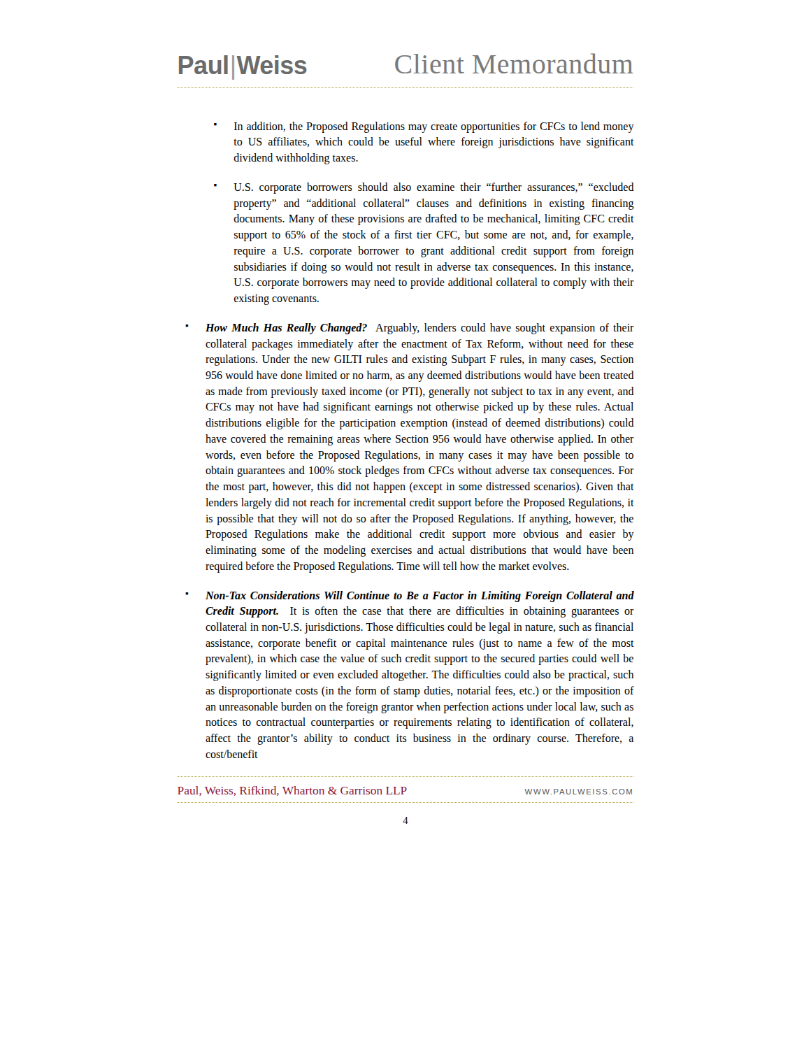Paul|Weiss
Client Memorandum
In addition, the Proposed Regulations may create opportunities for CFCs to lend money to US affiliates, which could be useful where foreign jurisdictions have significant dividend withholding taxes.
U.S. corporate borrowers should also examine their “further assurances,” “excluded property” and “additional collateral” clauses and definitions in existing financing documents. Many of these provisions are drafted to be mechanical, limiting CFC credit support to 65% of the stock of a first tier CFC, but some are not, and, for example, require a U.S. corporate borrower to grant additional credit support from foreign subsidiaries if doing so would not result in adverse tax consequences. In this instance, U.S. corporate borrowers may need to provide additional collateral to comply with their existing covenants.
How Much Has Really Changed? Arguably, lenders could have sought expansion of their collateral packages immediately after the enactment of Tax Reform, without need for these regulations. Under the new GILTI rules and existing Subpart F rules, in many cases, Section 956 would have done limited or no harm, as any deemed distributions would have been treated as made from previously taxed income (or PTI), generally not subject to tax in any event, and CFCs may not have had significant earnings not otherwise picked up by these rules. Actual distributions eligible for the participation exemption (instead of deemed distributions) could have covered the remaining areas where Section 956 would have otherwise applied. In other words, even before the Proposed Regulations, in many cases it may have been possible to obtain guarantees and 100% stock pledges from CFCs without adverse tax consequences. For the most part, however, this did not happen (except in some distressed scenarios). Given that lenders largely did not reach for incremental credit support before the Proposed Regulations, it is possible that they will not do so after the Proposed Regulations. If anything, however, the Proposed Regulations make the additional credit support more obvious and easier by eliminating some of the modeling exercises and actual distributions that would have been required before the Proposed Regulations. Time will tell how the market evolves.
Non-Tax Considerations Will Continue to Be a Factor in Limiting Foreign Collateral and Credit Support. It is often the case that there are difficulties in obtaining guarantees or collateral in non-U.S. jurisdictions. Those difficulties could be legal in nature, such as financial assistance, corporate benefit or capital maintenance rules (just to name a few of the most prevalent), in which case the value of such credit support to the secured parties could well be significantly limited or even excluded altogether. The difficulties could also be practical, such as disproportionate costs (in the form of stamp duties, notarial fees, etc.) or the imposition of an unreasonable burden on the foreign grantor when perfection actions under local law, such as notices to contractual counterparties or requirements relating to identification of collateral, affect the grantor’s ability to conduct its business in the ordinary course. Therefore, a cost/benefit
Paul, Weiss, Rifkind, Wharton & Garrison LLP
WWW.PAULWEISS.COM
4